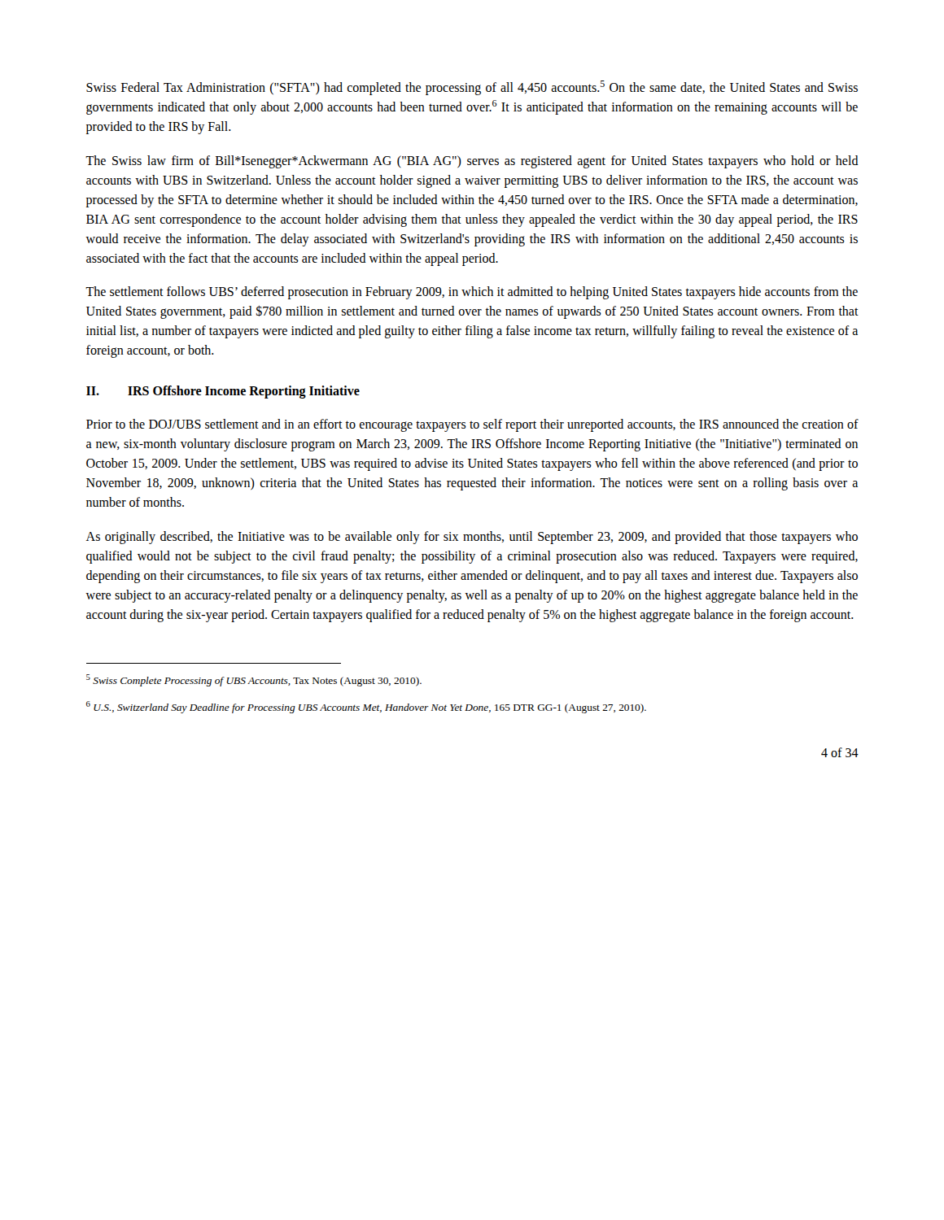Swiss Federal Tax Administration ("SFTA") had completed the processing of all 4,450 accounts.5 On the same date, the United States and Swiss governments indicated that only about 2,000 accounts had been turned over.6 It is anticipated that information on the remaining accounts will be provided to the IRS by Fall.
The Swiss law firm of Bill*Isenegger*Ackwermann AG ("BIA AG") serves as registered agent for United States taxpayers who hold or held accounts with UBS in Switzerland. Unless the account holder signed a waiver permitting UBS to deliver information to the IRS, the account was processed by the SFTA to determine whether it should be included within the 4,450 turned over to the IRS. Once the SFTA made a determination, BIA AG sent correspondence to the account holder advising them that unless they appealed the verdict within the 30 day appeal period, the IRS would receive the information. The delay associated with Switzerland's providing the IRS with information on the additional 2,450 accounts is associated with the fact that the accounts are included within the appeal period.
The settlement follows UBS’ deferred prosecution in February 2009, in which it admitted to helping United States taxpayers hide accounts from the United States government, paid $780 million in settlement and turned over the names of upwards of 250 United States account owners. From that initial list, a number of taxpayers were indicted and pled guilty to either filing a false income tax return, willfully failing to reveal the existence of a foreign account, or both.
II. IRS Offshore Income Reporting Initiative
Prior to the DOJ/UBS settlement and in an effort to encourage taxpayers to self report their unreported accounts, the IRS announced the creation of a new, six-month voluntary disclosure program on March 23, 2009. The IRS Offshore Income Reporting Initiative (the "Initiative") terminated on October 15, 2009. Under the settlement, UBS was required to advise its United States taxpayers who fell within the above referenced (and prior to November 18, 2009, unknown) criteria that the United States has requested their information. The notices were sent on a rolling basis over a number of months.
As originally described, the Initiative was to be available only for six months, until September 23, 2009, and provided that those taxpayers who qualified would not be subject to the civil fraud penalty; the possibility of a criminal prosecution also was reduced. Taxpayers were required, depending on their circumstances, to file six years of tax returns, either amended or delinquent, and to pay all taxes and interest due. Taxpayers also were subject to an accuracy-related penalty or a delinquency penalty, as well as a penalty of up to 20% on the highest aggregate balance held in the account during the six-year period. Certain taxpayers qualified for a reduced penalty of 5% on the highest aggregate balance in the foreign account.
5 Swiss Complete Processing of UBS Accounts, Tax Notes (August 30, 2010).
6 U.S., Switzerland Say Deadline for Processing UBS Accounts Met, Handover Not Yet Done, 165 DTR GG-1 (August 27, 2010).
4 of 34